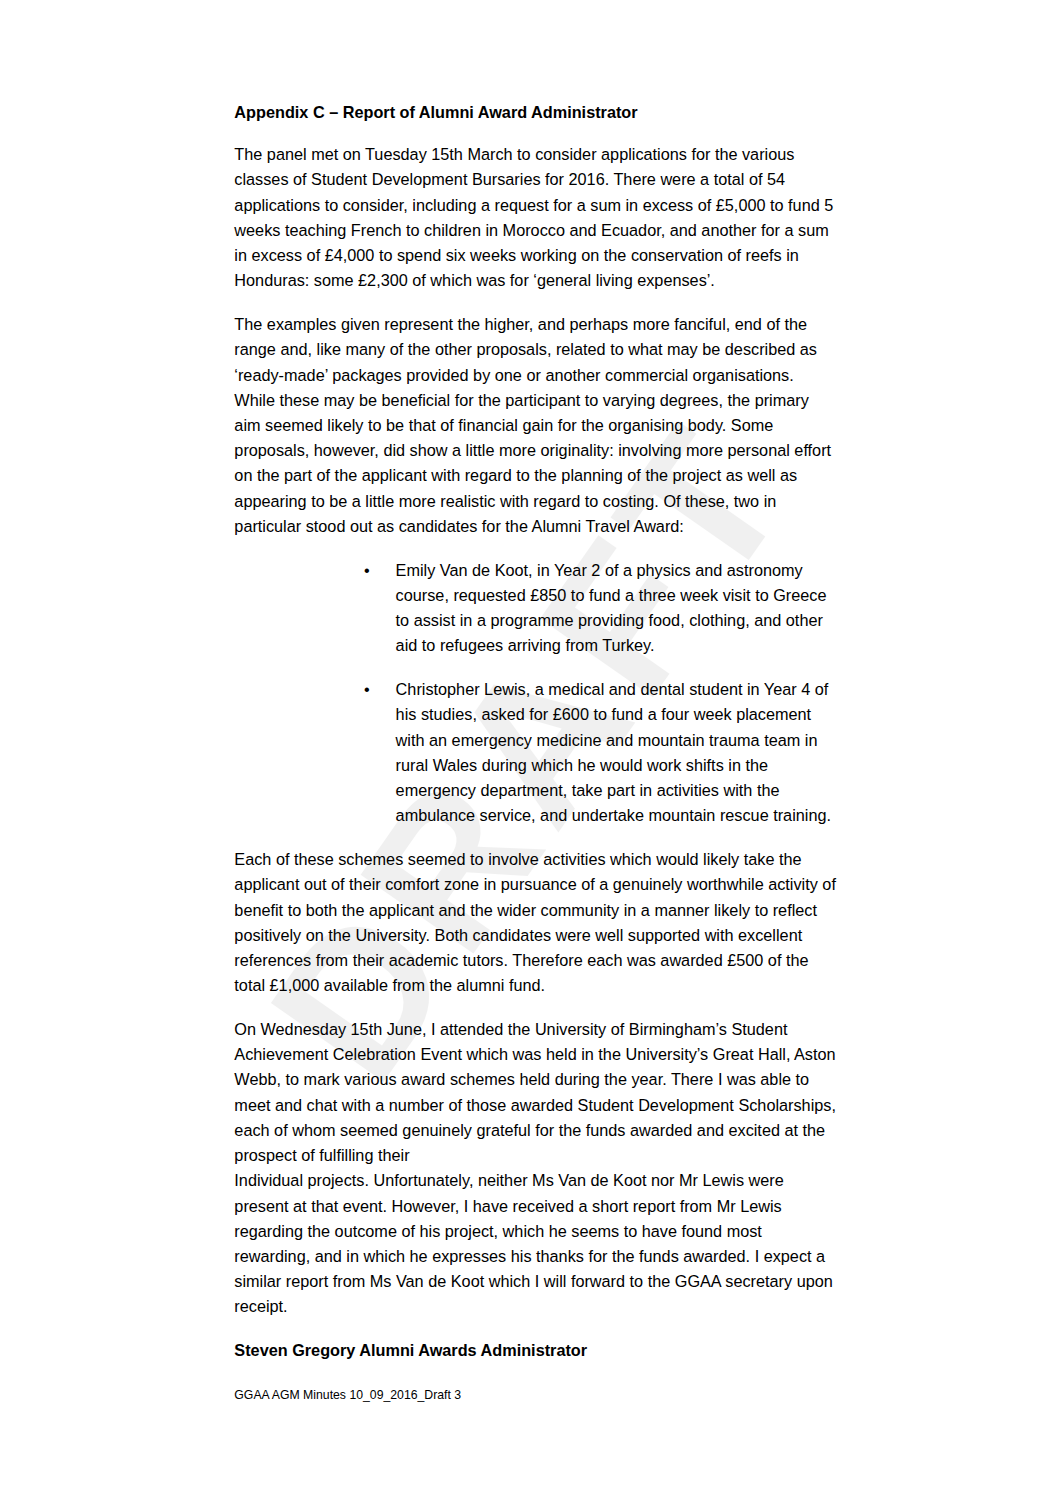DRAFT
Appendix C – Report of Alumni Award Administrator
The panel met on Tuesday 15th March to consider applications for the various classes of Student Development Bursaries for 2016. There were a total of 54 applications to consider, including a request for a sum in excess of £5,000 to fund 5 weeks teaching French to children in Morocco and Ecuador, and another for a sum in excess of £4,000 to spend six weeks working on the conservation of reefs in Honduras: some £2,300 of which was for ‘general living expenses’.
The examples given represent the higher, and perhaps more fanciful, end of the range and, like many of the other proposals, related to what may be described as ‘ready-made’ packages provided by one or another commercial organisations. While these may be beneficial for the participant to varying degrees, the primary aim seemed likely to be that of financial gain for the organising body. Some proposals, however, did show a little more originality: involving more personal effort on the part of the applicant with regard to the planning of the project as well as appearing to be a little more realistic with regard to costing. Of these, two in particular stood out as candidates for the Alumni Travel Award:
Emily Van de Koot, in Year 2 of a physics and astronomy course, requested £850 to fund a three week visit to Greece to assist in a programme providing food, clothing, and other aid to refugees arriving from Turkey.
Christopher Lewis, a medical and dental student in Year 4 of his studies, asked for £600 to fund a four week placement with an emergency medicine and mountain trauma team in rural Wales during which he would work shifts in the emergency department, take part in activities with the ambulance service, and undertake mountain rescue training.
Each of these schemes seemed to involve activities which would likely take the applicant out of their comfort zone in pursuance of a genuinely worthwhile activity of benefit to both the applicant and the wider community in a manner likely to reflect positively on the University. Both candidates were well supported with excellent references from their academic tutors. Therefore each was awarded £500 of the total £1,000 available from the alumni fund.
On Wednesday 15th June, I attended the University of Birmingham’s Student Achievement Celebration Event which was held in the University’s Great Hall, Aston Webb, to mark various award schemes held during the year. There I was able to meet and chat with a number of those awarded Student Development Scholarships, each of whom seemed genuinely grateful for the funds awarded and excited at the prospect of fulfilling their
Individual projects. Unfortunately, neither Ms Van de Koot nor Mr Lewis were present at that event. However, I have received a short report from Mr Lewis regarding the outcome of his project, which he seems to have found most rewarding, and in which he expresses his thanks for the funds awarded. I expect a similar report from Ms Van de Koot which I will forward to the GGAA secretary upon receipt.
Steven Gregory Alumni Awards Administrator
GGAA AGM Minutes 10_09_2016_Draft 3